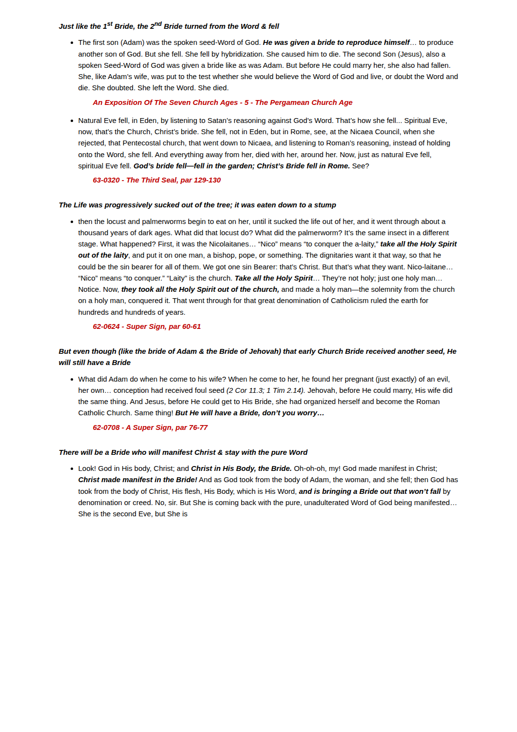Just like the 1st Bride, the 2nd Bride turned from the Word & fell
The first son (Adam) was the spoken seed-Word of God. He was given a bride to reproduce himself… to produce another son of God. But she fell. She fell by hybridization. She caused him to die. The second Son (Jesus), also a spoken Seed-Word of God was given a bride like as was Adam. But before He could marry her, she also had fallen. She, like Adam’s wife, was put to the test whether she would believe the Word of God and live, or doubt the Word and die. She doubted. She left the Word. She died. An Exposition Of The Seven Church Ages - 5 - The Pergamean Church Age
Natural Eve fell, in Eden, by listening to Satan’s reasoning against God’s Word. That’s how she fell... Spiritual Eve, now, that’s the Church, Christ’s bride. She fell, not in Eden, but in Rome, see, at the Nicaea Council, when she rejected, that Pentecostal church, that went down to Nicaea, and listening to Roman’s reasoning, instead of holding onto the Word, she fell. And everything away from her, died with her, around her. Now, just as natural Eve fell, spiritual Eve fell. God’s bride fell—fell in the garden; Christ’s Bride fell in Rome. See? 63-0320 - The Third Seal, par 129-130
The Life was progressively sucked out of the tree; it was eaten down to a stump
then the locust and palmerworms begin to eat on her, until it sucked the life out of her, and it went through about a thousand years of dark ages. What did that locust do? What did the palmerworm? It’s the same insect in a different stage. What happened? First, it was the Nicolaitanes… “Nico” means “to conquer the a-laity,” take all the Holy Spirit out of the laity, and put it on one man, a bishop, pope, or something. The dignitaries want it that way, so that he could be the sin bearer for all of them. We got one sin Bearer: that’s Christ. But that’s what they want. Nico-laitane… “Nico” means “to conquer.” “Laity” is the church. Take all the Holy Spirit… They’re not holy; just one holy man… Notice. Now, they took all the Holy Spirit out of the church, and made a holy man—the solemnity from the church on a holy man, conquered it. That went through for that great denomination of Catholicism ruled the earth for hundreds and hundreds of years. 62-0624 - Super Sign, par 60-61
But even though (like the bride of Adam & the Bride of Jehovah) that early Church Bride received another seed, He will still have a Bride
What did Adam do when he come to his wife? When he come to her, he found her pregnant (just exactly) of an evil, her own… conception had received foul seed (2 Cor 11.3; 1 Tim 2.14). Jehovah, before He could marry, His wife did the same thing. And Jesus, before He could get to His Bride, she had organized herself and become the Roman Catholic Church. Same thing! But He will have a Bride, don’t you worry… 62-0708 - A Super Sign, par 76-77
There will be a Bride who will manifest Christ & stay with the pure Word
Look! God in His body, Christ; and Christ in His Body, the Bride. Oh-oh-oh, my! God made manifest in Christ; Christ made manifest in the Bride! And as God took from the body of Adam, the woman, and she fell; then God has took from the body of Christ, His flesh, His Body, which is His Word, and is bringing a Bride out that won’t fall by denomination or creed. No, sir. But She is coming back with the pure, unadulterated Word of God being manifested… She is the second Eve, but She is